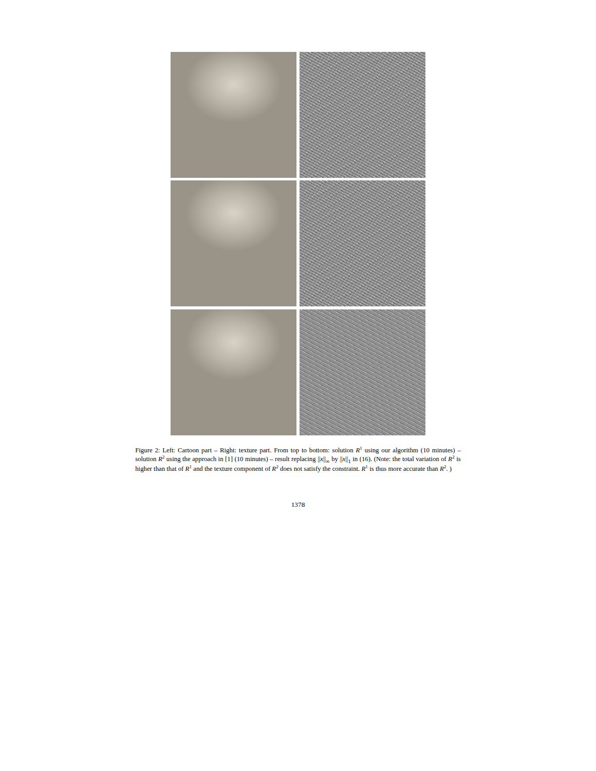Figure 2: Left: Cartoon part – Right: texture part. From top to bottom: solution R1 using our algorithm (10 minutes) – solution R2 using the approach in [1] (10 minutes) – result replacing ||x||∞ by ||x||1 in (16). (Note: the total variation of R2 is higher than that of R1 and the texture component of R2 does not satisfy the constraint. R1 is thus more accurate than R2. )
1378